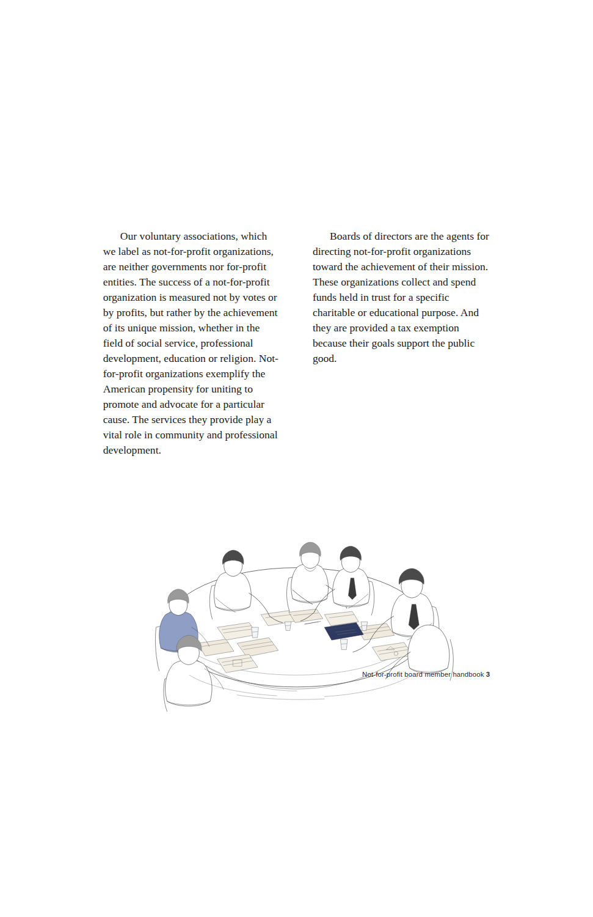Our voluntary associations, which we label as not-for-profit organizations, are neither governments nor for-profit entities. The success of a not-for-profit organization is measured not by votes or by profits, but rather by the achievement of its unique mission, whether in the field of social service, professional development, education or religion. Not-for-profit organizations exemplify the American propensity for uniting to promote and advocate for a particular cause. The services they provide play a vital role in community and professional development.
Boards of directors are the agents for directing not-for-profit organizations toward the achievement of their mission. These organizations collect and spend funds held in trust for a specific charitable or educational purpose. And they are provided a tax exemption because their goals support the public good.
Not-for-profit board member handbook3